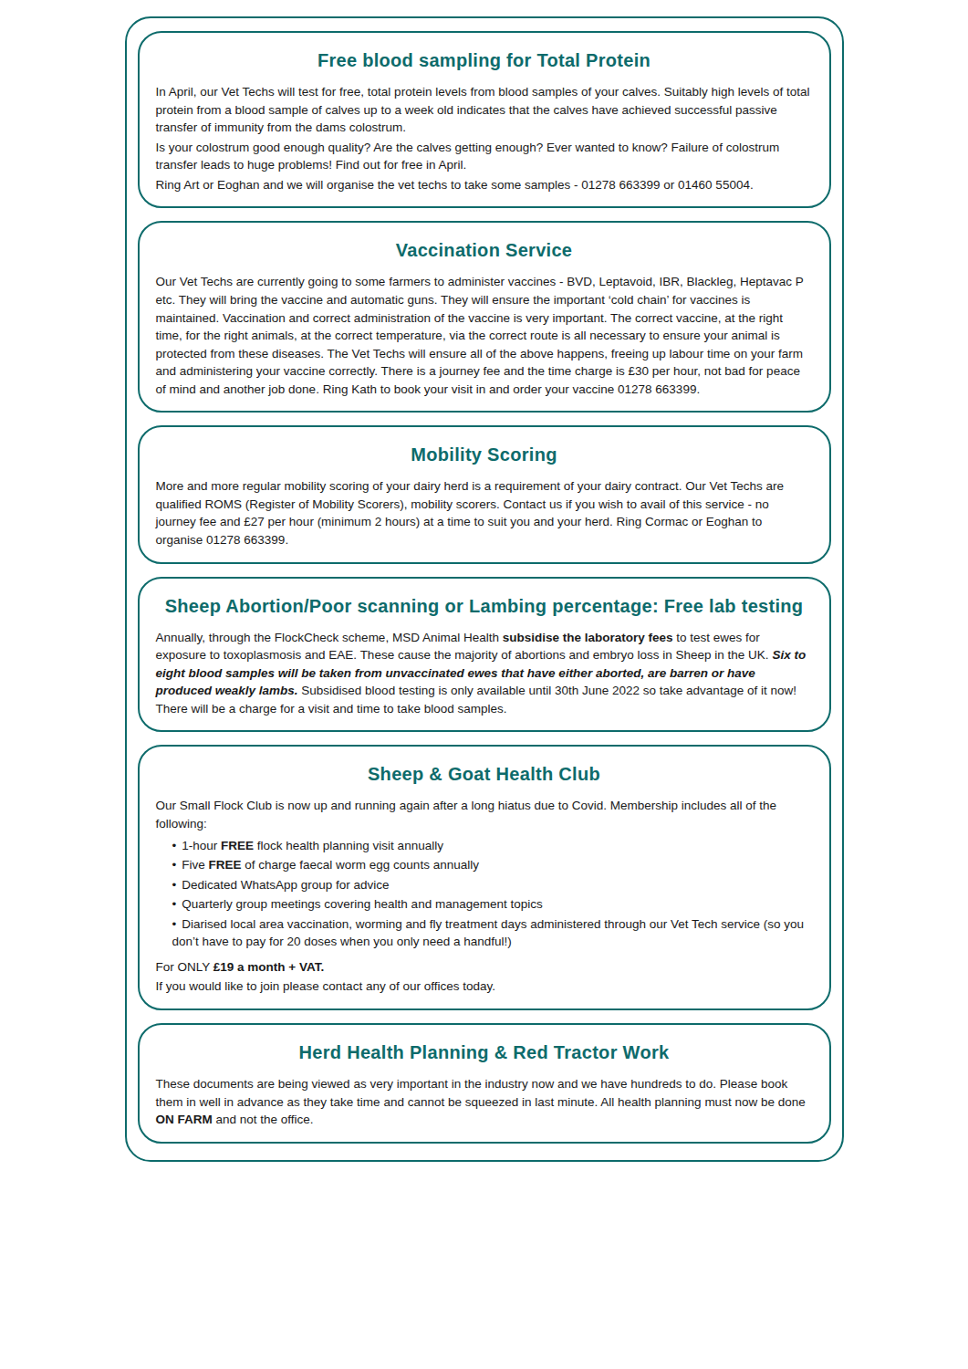Free blood sampling for Total Protein
In April, our Vet Techs will test for free, total protein levels from blood samples of your calves. Suitably high levels of total protein from a blood sample of calves up to a week old indicates that the calves have achieved successful passive transfer of immunity from the dams colostrum.
Is your colostrum good enough quality? Are the calves getting enough? Ever wanted to know? Failure of colostrum transfer leads to huge problems! Find out for free in April.
Ring Art or Eoghan and we will organise the vet techs to take some samples - 01278 663399 or 01460 55004.
Vaccination Service
Our Vet Techs are currently going to some farmers to administer vaccines - BVD, Leptavoid, IBR, Blackleg, Heptavac P etc. They will bring the vaccine and automatic guns. They will ensure the important ‘cold chain’ for vaccines is maintained. Vaccination and correct administration of the vaccine is very important. The correct vaccine, at the right time, for the right animals, at the correct temperature, via the correct route is all necessary to ensure your animal is protected from these diseases. The Vet Techs will ensure all of the above happens, freeing up labour time on your farm and administering your vaccine correctly. There is a journey fee and the time charge is £30 per hour, not bad for peace of mind and another job done. Ring Kath to book your visit in and order your vaccine 01278 663399.
Mobility Scoring
More and more regular mobility scoring of your dairy herd is a requirement of your dairy contract. Our Vet Techs are qualified ROMS (Register of Mobility Scorers), mobility scorers. Contact us if you wish to avail of this service - no journey fee and £27 per hour (minimum 2 hours) at a time to suit you and your herd. Ring Cormac or Eoghan to organise 01278 663399.
Sheep Abortion/Poor scanning or Lambing percentage: Free lab testing
Annually, through the FlockCheck scheme, MSD Animal Health subsidise the laboratory fees to test ewes for exposure to toxoplasmosis and EAE. These cause the majority of abortions and embryo loss in Sheep in the UK. Six to eight blood samples will be taken from unvaccinated ewes that have either aborted, are barren or have produced weakly lambs. Subsidised blood testing is only available until 30th June 2022 so take advantage of it now! There will be a charge for a visit and time to take blood samples.
Sheep & Goat Health Club
Our Small Flock Club is now up and running again after a long hiatus due to Covid. Membership includes all of the following:
1-hour FREE flock health planning visit annually
Five FREE of charge faecal worm egg counts annually
Dedicated WhatsApp group for advice
Quarterly group meetings covering health and management topics
Diarised local area vaccination, worming and fly treatment days administered through our Vet Tech service (so you don’t have to pay for 20 doses when you only need a handful!)
For ONLY £19 a month + VAT.
If you would like to join please contact any of our offices today.
Herd Health Planning & Red Tractor Work
These documents are being viewed as very important in the industry now and we have hundreds to do. Please book them in well in advance as they take time and cannot be squeezed in last minute. All health planning must now be done ON FARM and not the office.